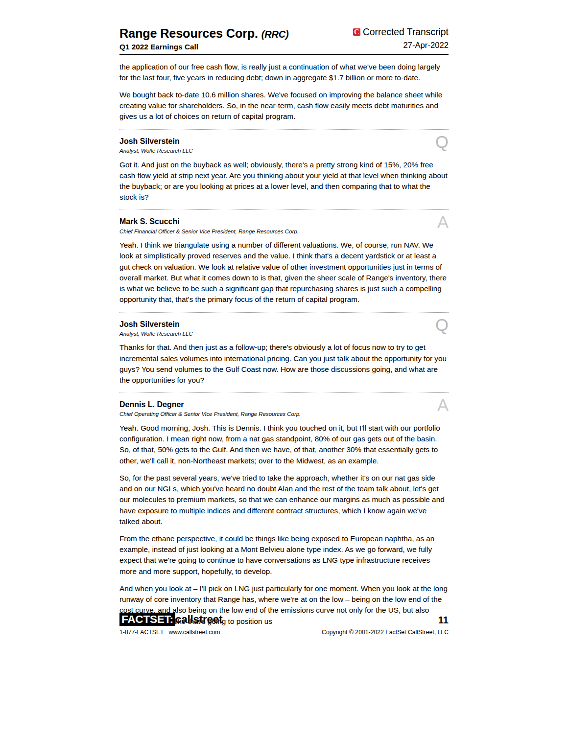Range Resources Corp. (RRC)
Q1 2022 Earnings Call
CCorrected Transcript
27-Apr-2022
the application of our free cash flow, is really just a continuation of what we've been doing largely for the last four, five years in reducing debt; down in aggregate $1.7 billion or more to-date.
We bought back to-date 10.6 million shares. We've focused on improving the balance sheet while creating value for shareholders. So, in the near-term, cash flow easily meets debt maturities and gives us a lot of choices on return of capital program.
Q
Josh Silverstein
Analyst, Wolfe Research LLC
Got it. And just on the buyback as well; obviously, there's a pretty strong kind of 15%, 20% free cash flow yield at strip next year. Are you thinking about your yield at that level when thinking about the buyback; or are you looking at prices at a lower level, and then comparing that to what the stock is?
A
Mark S. Scucchi
Chief Financial Officer & Senior Vice President, Range Resources Corp.
Yeah. I think we triangulate using a number of different valuations. We, of course, run NAV. We look at simplistically proved reserves and the value. I think that's a decent yardstick or at least a gut check on valuation. We look at relative value of other investment opportunities just in terms of overall market. But what it comes down to is that, given the sheer scale of Range's inventory, there is what we believe to be such a significant gap that repurchasing shares is just such a compelling opportunity that, that's the primary focus of the return of capital program.
Q
Josh Silverstein
Analyst, Wolfe Research LLC
Thanks for that. And then just as a follow-up; there's obviously a lot of focus now to try to get incremental sales volumes into international pricing. Can you just talk about the opportunity for you guys? You send volumes to the Gulf Coast now. How are those discussions going, and what are the opportunities for you?
A
Dennis L. Degner
Chief Operating Officer & Senior Vice President, Range Resources Corp.
Yeah. Good morning, Josh. This is Dennis. I think you touched on it, but I'll start with our portfolio configuration. I mean right now, from a nat gas standpoint, 80% of our gas gets out of the basin. So, of that, 50% gets to the Gulf. And then we have, of that, another 30% that essentially gets to other, we'll call it, non-Northeast markets; over to the Midwest, as an example.
So, for the past several years, we've tried to take the approach, whether it's on our nat gas side and on our NGLs, which you've heard no doubt Alan and the rest of the team talk about, let's get our molecules to premium markets, so that we can enhance our margins as much as possible and have exposure to multiple indices and different contract structures, which I know again we've talked about.
From the ethane perspective, it could be things like being exposed to European naphtha, as an example, instead of just looking at a Mont Belvieu alone type index. As we go forward, we fully expect that we're going to continue to have conversations as LNG type infrastructure receives more and more support, hopefully, to develop.
And when you look at – I'll pick on LNG just particularly for one moment. When you look at the long runway of core inventory that Range has, where we're at on the low – being on the low end of the cost curve, and also being on the low end of the emissions curve not only for the US, but also globally, we feel like that's going to position us
FACTSET: callstreet
11
1-877-FACTSET www.callstreet.com
Copyright © 2001-2022 FactSet CallStreet, LLC